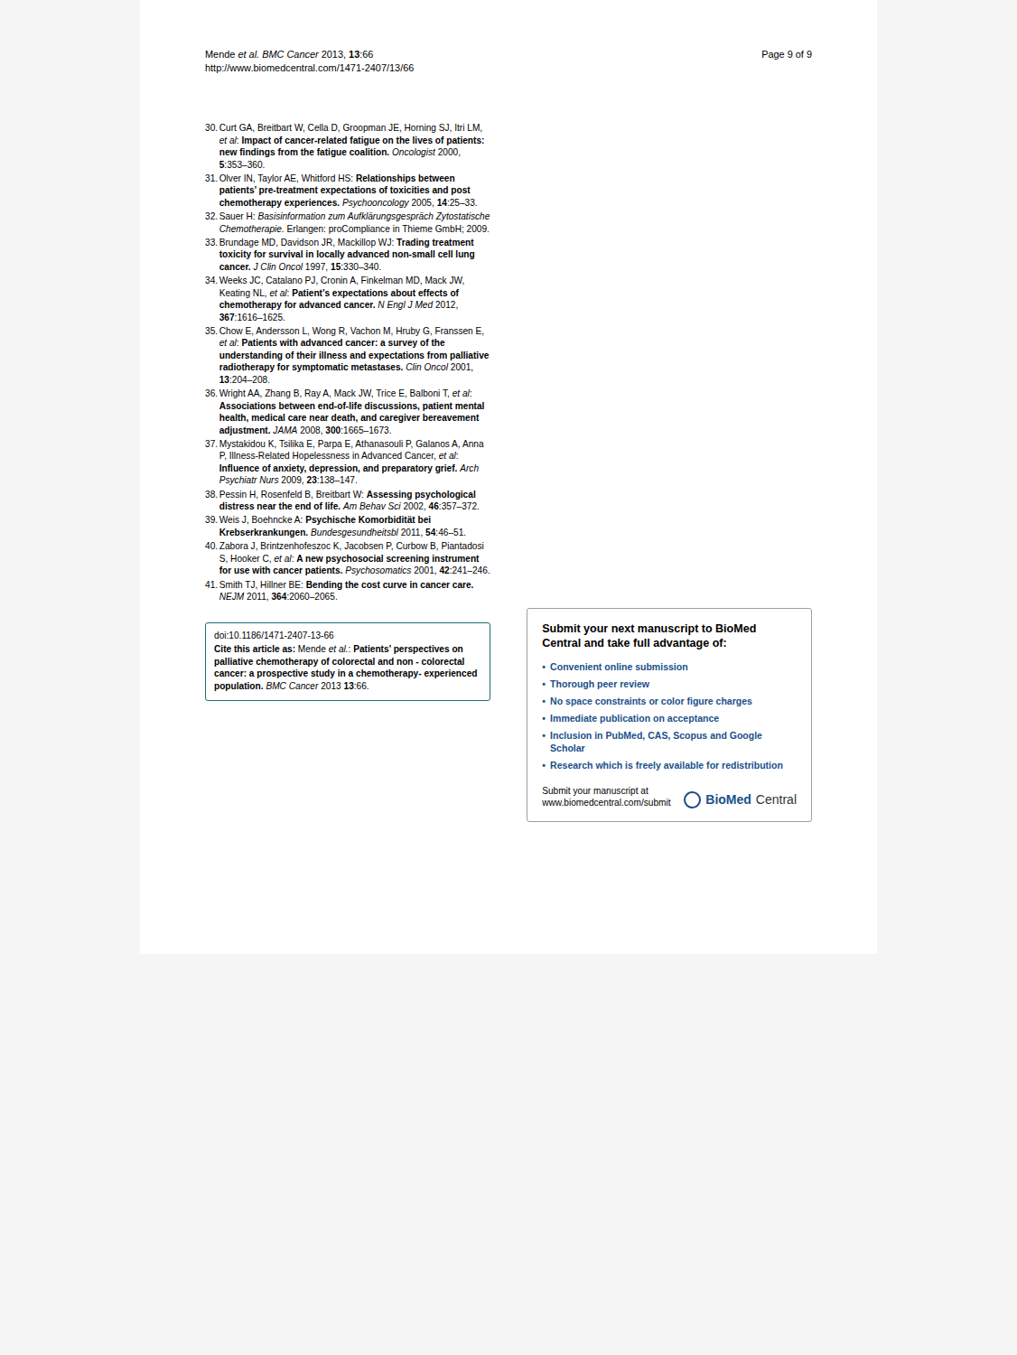Mende et al. BMC Cancer 2013, 13:66
http://www.biomedcentral.com/1471-2407/13/66
Page 9 of 9
30. Curt GA, Breitbart W, Cella D, Groopman JE, Horning SJ, Itri LM, et al: Impact of cancer-related fatigue on the lives of patients: new findings from the fatigue coalition. Oncologist 2000, 5:353–360.
31. Olver IN, Taylor AE, Whitford HS: Relationships between patients’ pre-treatment expectations of toxicities and post chemotherapy experiences. Psychooncology 2005, 14:25–33.
32. Sauer H: Basisinformation zum Aufklärungsgespräch Zytostatische Chemotherapie. Erlangen: proCompliance in Thieme GmbH; 2009.
33. Brundage MD, Davidson JR, Mackillop WJ: Trading treatment toxicity for survival in locally advanced non-small cell lung cancer. J Clin Oncol 1997, 15:330–340.
34. Weeks JC, Catalano PJ, Cronin A, Finkelman MD, Mack JW, Keating NL, et al: Patient’s expectations about effects of chemotherapy for advanced cancer. N Engl J Med 2012, 367:1616–1625.
35. Chow E, Andersson L, Wong R, Vachon M, Hruby G, Franssen E, et al: Patients with advanced cancer: a survey of the understanding of their illness and expectations from palliative radiotherapy for symptomatic metastases. Clin Oncol 2001, 13:204–208.
36. Wright AA, Zhang B, Ray A, Mack JW, Trice E, Balboni T, et al: Associations between end-of-life discussions, patient mental health, medical care near death, and caregiver bereavement adjustment. JAMA 2008, 300:1665–1673.
37. Mystakidou K, Tsilika E, Parpa E, Athanasouli P, Galanos A, Anna P, Illness-Related Hopelessness in Advanced Cancer, et al: Influence of anxiety, depression, and preparatory grief. Arch Psychiatr Nurs 2009, 23:138–147.
38. Pessin H, Rosenfeld B, Breitbart W: Assessing psychological distress near the end of life. Am Behav Sci 2002, 46:357–372.
39. Weis J, Boehncke A: Psychische Komorbidität bei Krebserkrankungen. Bundesgesundheitsbl 2011, 54:46–51.
40. Zabora J, Brintzenhofeszoc K, Jacobsen P, Curbow B, Piantadosi S, Hooker C, et al: A new psychosocial screening instrument for use with cancer patients. Psychosomatics 2001, 42:241–246.
41. Smith TJ, Hillner BE: Bending the cost curve in cancer care. NEJM 2011, 364:2060–2065.
doi:10.1186/1471-2407-13-66
Cite this article as: Mende et al.: Patients’ perspectives on palliative chemotherapy of colorectal and non - colorectal cancer: a prospective study in a chemotherapy- experienced population. BMC Cancer 2013 13:66.
Submit your next manuscript to BioMed Central and take full advantage of:
Convenient online submission
Thorough peer review
No space constraints or color figure charges
Immediate publication on acceptance
Inclusion in PubMed, CAS, Scopus and Google Scholar
Research which is freely available for redistribution
Submit your manuscript at
www.biomedcentral.com/submit
BioMed Central